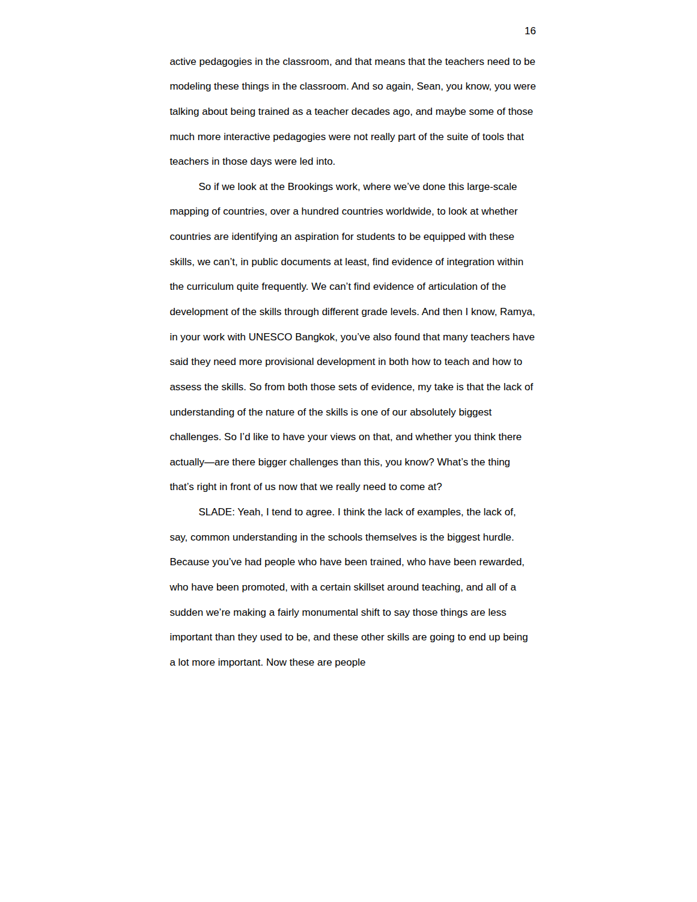16
active pedagogies in the classroom, and that means that the teachers need to be modeling these things in the classroom. And so again, Sean, you know, you were talking about being trained as a teacher decades ago, and maybe some of those much more interactive pedagogies were not really part of the suite of tools that teachers in those days were led into.
So if we look at the Brookings work, where we’ve done this large-scale mapping of countries, over a hundred countries worldwide, to look at whether countries are identifying an aspiration for students to be equipped with these skills, we can’t, in public documents at least, find evidence of integration within the curriculum quite frequently. We can’t find evidence of articulation of the development of the skills through different grade levels. And then I know, Ramya, in your work with UNESCO Bangkok, you’ve also found that many teachers have said they need more provisional development in both how to teach and how to assess the skills. So from both those sets of evidence, my take is that the lack of understanding of the nature of the skills is one of our absolutely biggest challenges. So I’d like to have your views on that, and whether you think there actually—are there bigger challenges than this, you know? What’s the thing that’s right in front of us now that we really need to come at?
SLADE: Yeah, I tend to agree. I think the lack of examples, the lack of, say, common understanding in the schools themselves is the biggest hurdle. Because you’ve had people who have been trained, who have been rewarded, who have been promoted, with a certain skillset around teaching, and all of a sudden we’re making a fairly monumental shift to say those things are less important than they used to be, and these other skills are going to end up being a lot more important. Now these are people